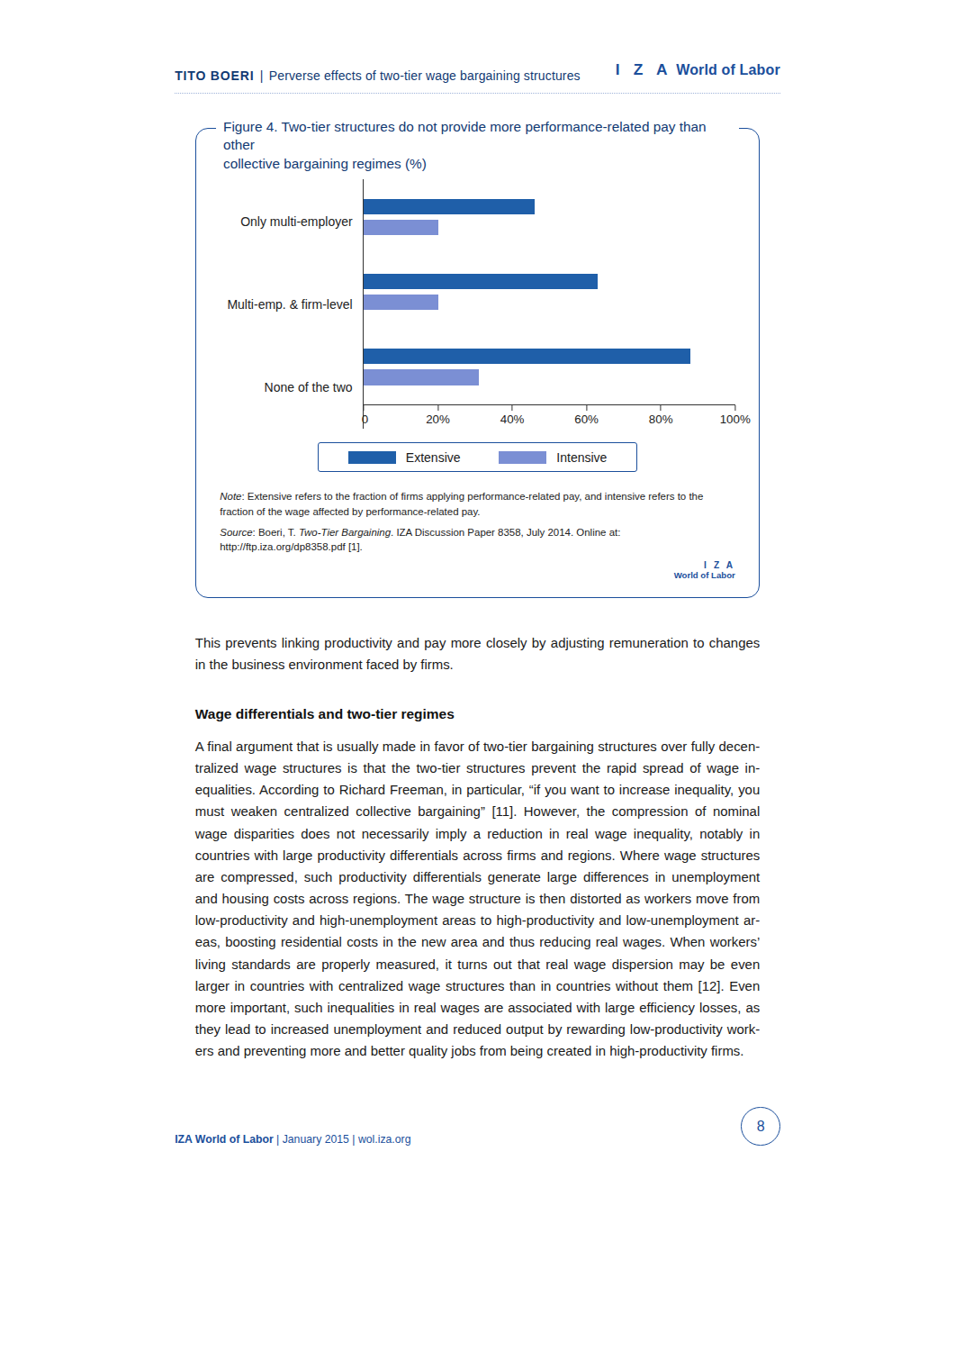TITO BOERI|Perverse effects of two-tier wage bargaining structures
I Z A World of Labor
Figure 4. Two-tier structures do not provide more performance-related pay than other collective bargaining regimes (%)
Only multi-employer
Multi-emp. & firm-level
None of the two
0
20%
40%
60%
80%
100%
Extensive
Intensive
Note: Extensive refers to the fraction of firms applying performance-related pay, and intensive refers to the fraction of the wage affected by performance-related pay.
Source: Boeri, T. Two-Tier Bargaining. IZA Discussion Paper 8358, July 2014. Online at: http://ftp.iza.org/dp8358.pdf [1].
I Z A World of Labor
This prevents linking productivity and pay more closely by adjusting remuneration to changes in the business environment faced by firms.
Wage differentials and two-tier regimes
A final argument that is usually made in favor of two-tier bargaining structures over fully decentralized wage structures is that the two-tier structures prevent the rapid spread of wage inequalities. According to Richard Freeman, in particular, “if you want to increase inequality, you must weaken centralized collective bargaining” [11]. However, the compression of nominal wage disparities does not necessarily imply a reduction in real wage inequality, notably in countries with large productivity differentials across firms and regions. Where wage structures are compressed, such productivity differentials generate large differences in unemployment and housing costs across regions. The wage structure is then distorted as workers move from low-productivity and high-unemployment areas to high-productivity and low-unemployment areas, boosting residential costs in the new area and thus reducing real wages. When workers’ living standards are properly measured, it turns out that real wage dispersion may be even larger in countries with centralized wage structures than in countries without them [12]. Even more important, such inequalities in real wages are associated with large efficiency losses, as they lead to increased unemployment and reduced output by rewarding low-productivity workers and preventing more and better quality jobs from being created in high-productivity firms.
IZA World of Labor | January 2015 | wol.iza.org
8